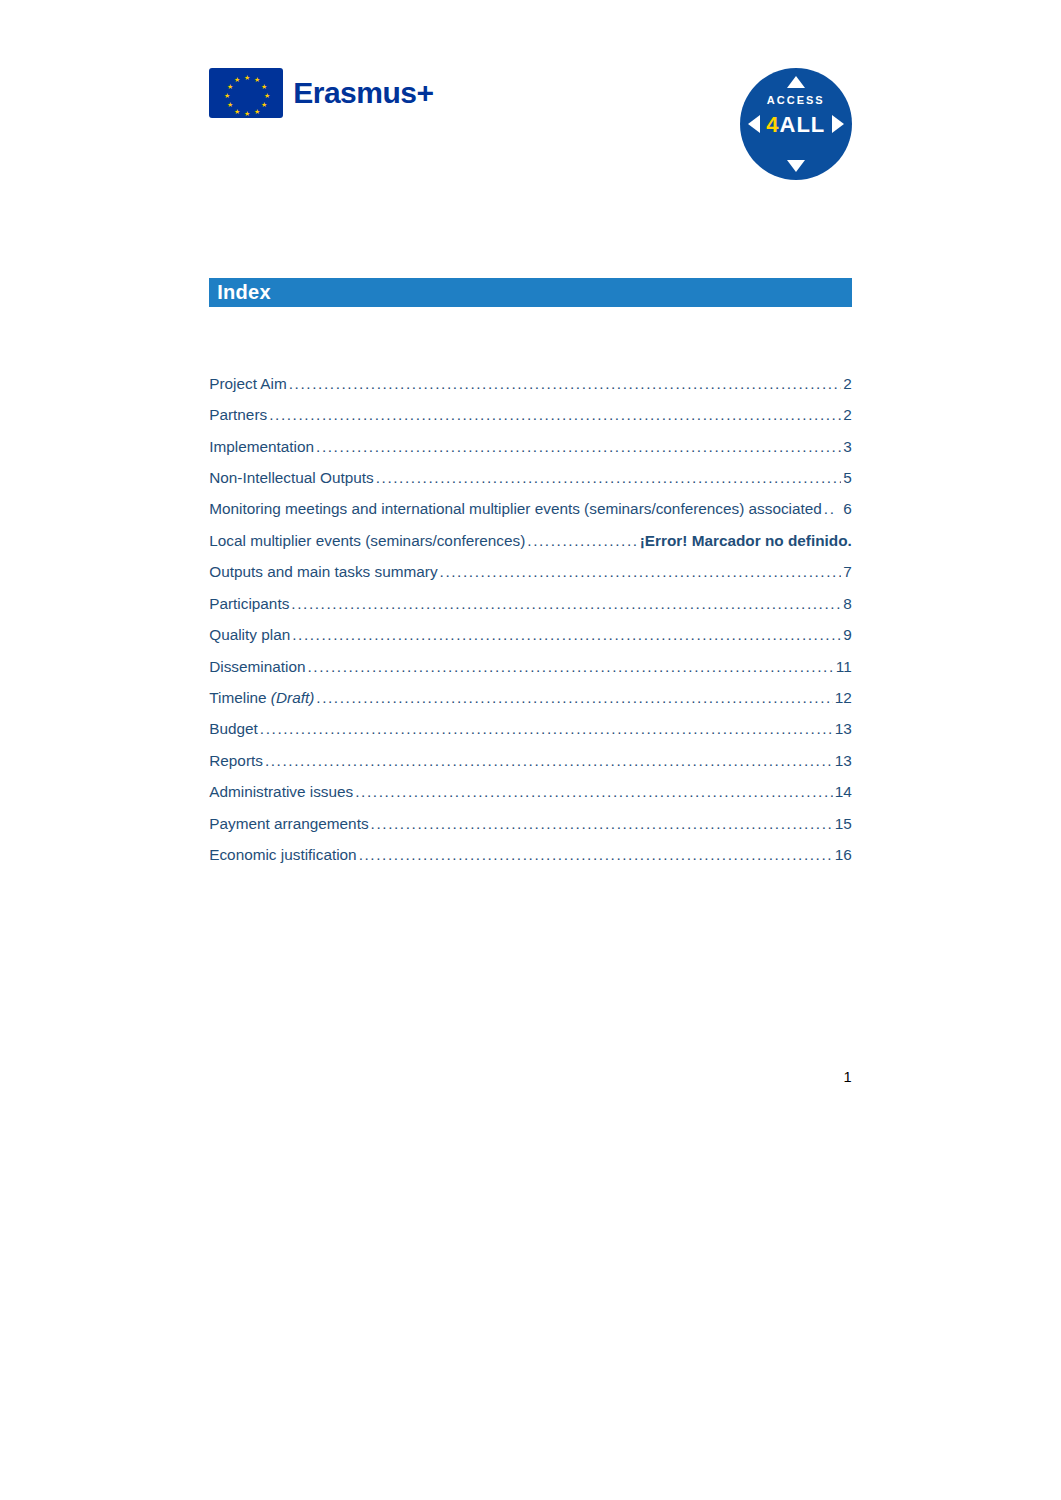★ ★ ★ ★ ★ ★ ★ ★ ★ ★ ★ ★
Erasmus+
ACCESS
4 ALL
Index
Project Aim.................................................................................................................. 2 Partners....................................................................................................................... 2 Implementation.......................................................................................................... 3 Non-Intellectual Outputs......................................................................................... 5 Monitoring meetings and international multiplier events (seminars/conferences) associated.. 6 Local multiplier events (seminars/conferences)............................¡Error! Marcador no definido. Outputs and main tasks summary............................................................................. 7 Participants................................................................................................................... 8 Quality plan................................................................................................................... 9 Dissemination............................................................................................................... 11 Timeline (Draft)....................................................................................................... 12 Budget......................................................................................................................... 13 Reports........................................................................................................................ 13 Administrative issues............................................................................................. 14 Payment arrangements.......................................................................................... 15 Economic justification............................................................................................. 16
1